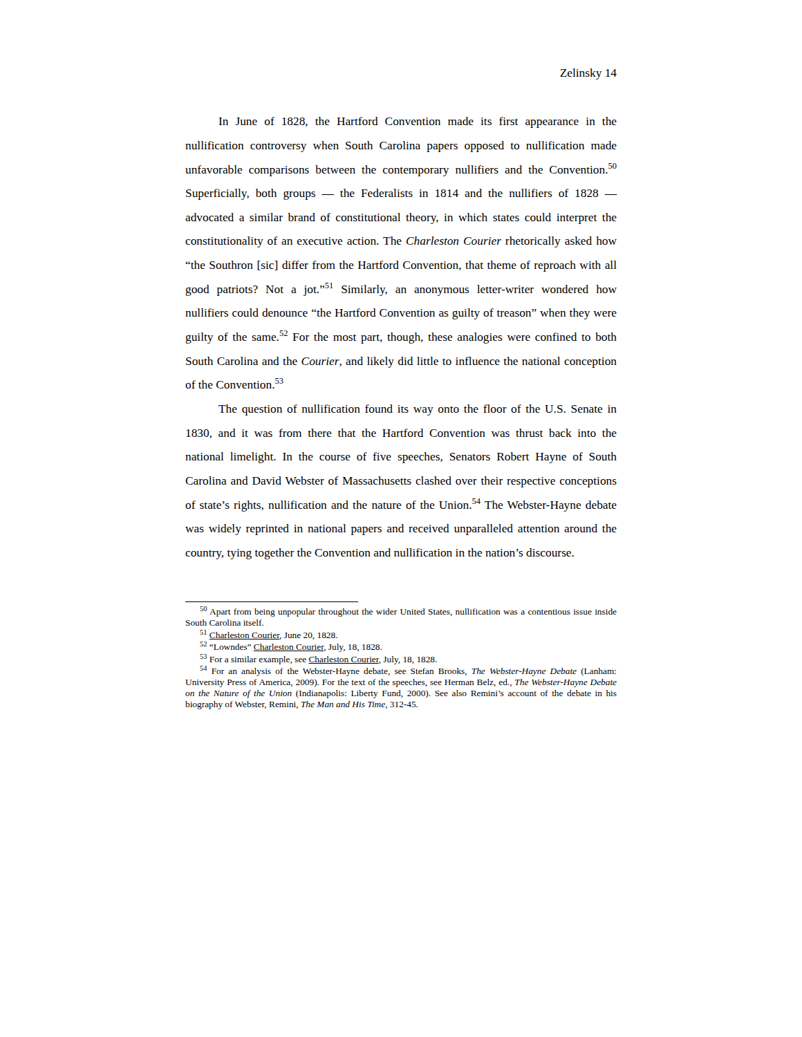Zelinsky 14
In June of 1828, the Hartford Convention made its first appearance in the nullification controversy when South Carolina papers opposed to nullification made unfavorable comparisons between the contemporary nullifiers and the Convention.50 Superficially, both groups — the Federalists in 1814 and the nullifiers of 1828 — advocated a similar brand of constitutional theory, in which states could interpret the constitutionality of an executive action. The Charleston Courier rhetorically asked how “the Southron [sic] differ from the Hartford Convention, that theme of reproach with all good patriots? Not a jot.”51 Similarly, an anonymous letter-writer wondered how nullifiers could denounce “the Hartford Convention as guilty of treason” when they were guilty of the same.52 For the most part, though, these analogies were confined to both South Carolina and the Courier, and likely did little to influence the national conception of the Convention.53
The question of nullification found its way onto the floor of the U.S. Senate in 1830, and it was from there that the Hartford Convention was thrust back into the national limelight. In the course of five speeches, Senators Robert Hayne of South Carolina and David Webster of Massachusetts clashed over their respective conceptions of state’s rights, nullification and the nature of the Union.54 The Webster-Hayne debate was widely reprinted in national papers and received unparalleled attention around the country, tying together the Convention and nullification in the nation’s discourse.
50 Apart from being unpopular throughout the wider United States, nullification was a contentious issue inside South Carolina itself.
51 Charleston Courier, June 20, 1828.
52 “Lowndes” Charleston Courier, July, 18, 1828.
53 For a similar example, see Charleston Courier, July, 18, 1828.
54 For an analysis of the Webster-Hayne debate, see Stefan Brooks, The Webster-Hayne Debate (Lanham: University Press of America, 2009). For the text of the speeches, see Herman Belz, ed., The Webster-Hayne Debate on the Nature of the Union (Indianapolis: Liberty Fund, 2000). See also Remini’s account of the debate in his biography of Webster, Remini, The Man and His Time, 312-45.